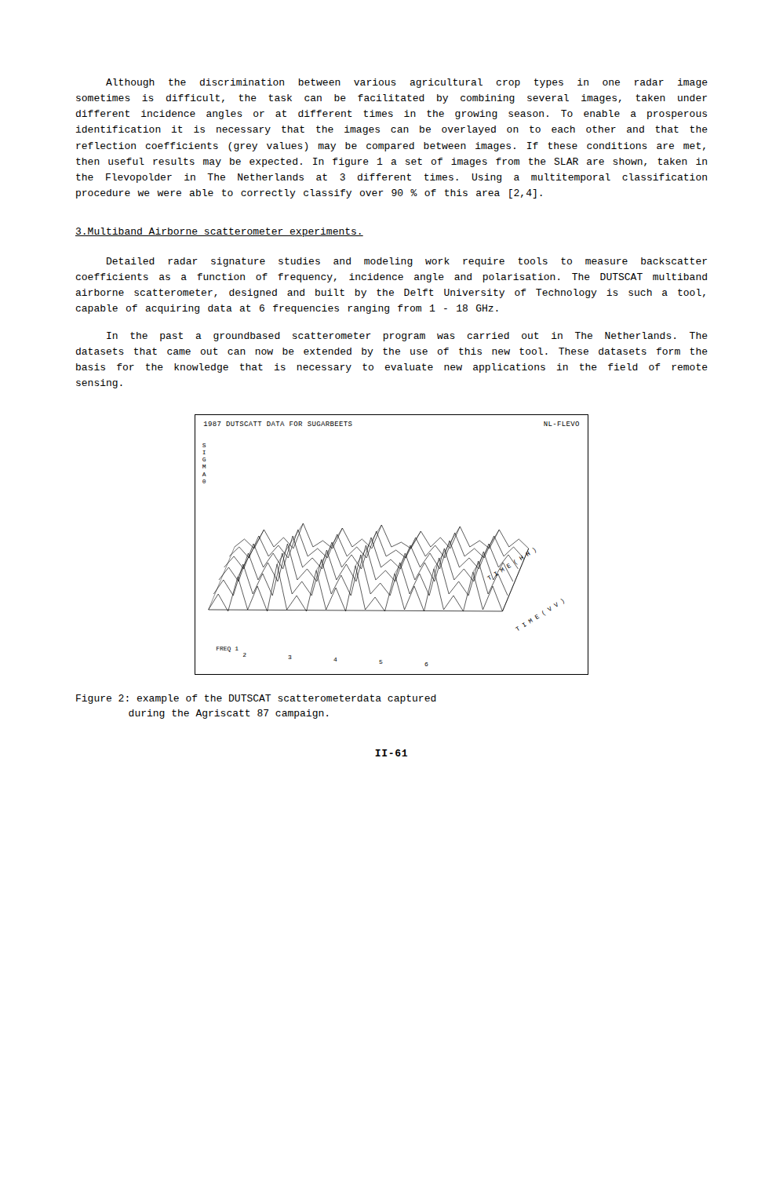Although the discrimination between various agricultural crop types in one radar image sometimes is difficult, the task can be facilitated by combining several images, taken under different incidence angles or at different times in the growing season. To enable a prosperous identification it is necessary that the images can be overlayed on to each other and that the reflection coefficients (grey values) may be compared between images. If these conditions are met, then useful results may be expected. In figure 1 a set of images from the SLAR are shown, taken in the Flevopolder in The Netherlands at 3 different times. Using a multitemporal classification procedure we were able to correctly classify over 90 % of this area [2,4].
3.Multiband Airborne scatterometer experiments.
Detailed radar signature studies and modeling work require tools to measure backscatter coefficients as a function of frequency, incidence angle and polarisation. The DUTSCAT multiband airborne scatterometer, designed and built by the Delft University of Technology is such a tool, capable of acquiring data at 6 frequencies ranging from 1 - 18 GHz.
In the past a groundbased scatterometer program was carried out in The Netherlands. The datasets that came out can now be extended by the use of this new tool. These datasets form the basis for the knowledge that is necessary to evaluate new applications in the field of remote sensing.
1987 DUTSCATT DATA FOR SUGARBEETS NL-FLEVO
SIGMA0
FREQ 1
23456
T I M E ( H H )
T I M E ( V V )
Figure 2: example of the DUTSCAT scatterometerdata captured during the Agriscatt 87 campaign.
II-61